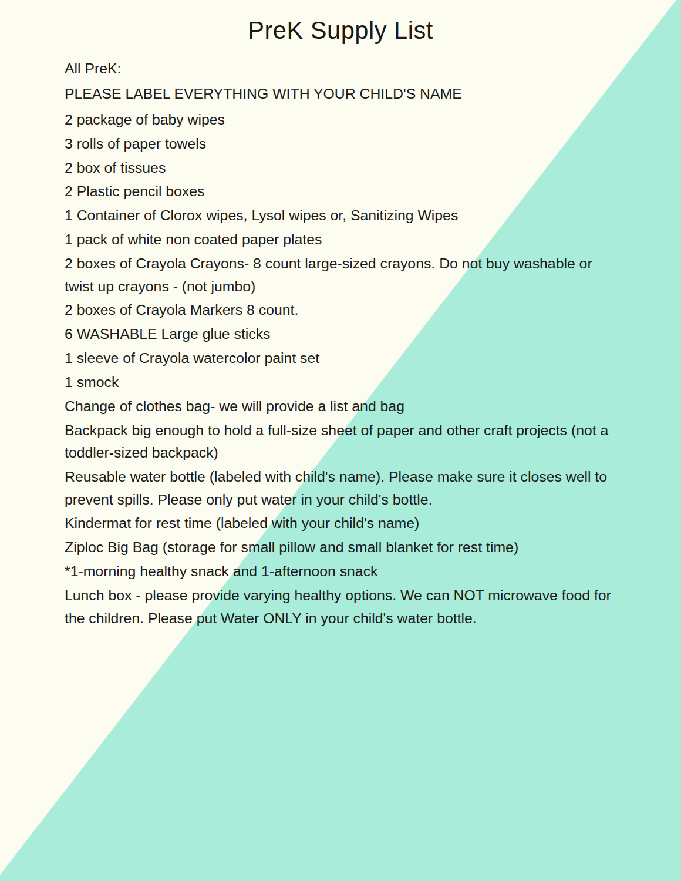PreK Supply List
All PreK:
PLEASE LABEL EVERYTHING WITH YOUR CHILD'S NAME
2 package of baby wipes
3 rolls of paper towels
2 box of tissues
2 Plastic pencil boxes
1 Container of Clorox wipes, Lysol wipes or, Sanitizing Wipes
1 pack of white non coated paper plates
2 boxes of Crayola Crayons- 8 count large-sized crayons. Do not buy washable or twist up crayons - (not jumbo)
2 boxes of Crayola Markers 8 count.
6 WASHABLE Large glue sticks
1 sleeve of Crayola watercolor paint set
1 smock
Change of clothes bag- we will provide a list and bag
Backpack big enough to hold a full-size sheet of paper and other craft projects (not a toddler-sized backpack)
Reusable water bottle (labeled with child's name). Please make sure it closes well to prevent spills. Please only put water in your child's bottle.
Kindermat for rest time (labeled with your child's name)
Ziploc Big Bag (storage for small pillow and small blanket for rest time)
*1-morning healthy snack and 1-afternoon snack
Lunch box - please provide varying healthy options. We can NOT microwave food for the children. Please put Water ONLY in your child's water bottle.